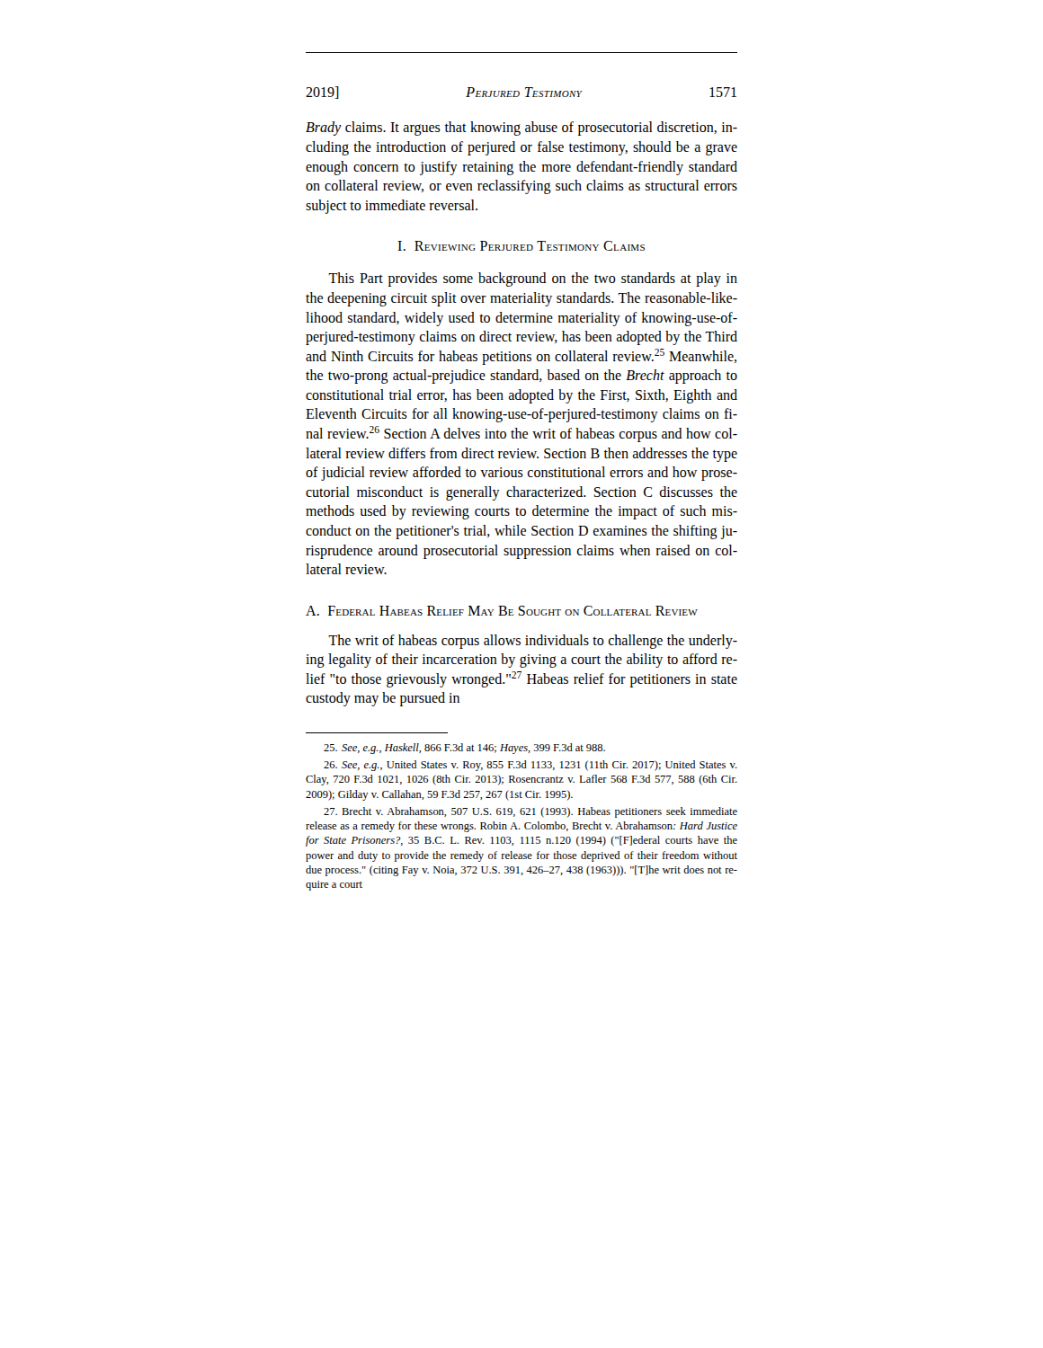2019] Perjured Testimony 1571
Brady claims. It argues that knowing abuse of prosecutorial discretion, including the introduction of perjured or false testimony, should be a grave enough concern to justify retaining the more defendant-friendly standard on collateral review, or even reclassifying such claims as structural errors subject to immediate reversal.
I. Reviewing Perjured Testimony Claims
This Part provides some background on the two standards at play in the deepening circuit split over materiality standards. The reasonable-likelihood standard, widely used to determine materiality of knowing-use-of-perjured-testimony claims on direct review, has been adopted by the Third and Ninth Circuits for habeas petitions on collateral review.25 Meanwhile, the two-prong actual-prejudice standard, based on the Brecht approach to constitutional trial error, has been adopted by the First, Sixth, Eighth and Eleventh Circuits for all knowing-use-of-perjured-testimony claims on final review.26 Section A delves into the writ of habeas corpus and how collateral review differs from direct review. Section B then addresses the type of judicial review afforded to various constitutional errors and how prosecutorial misconduct is generally characterized. Section C discusses the methods used by reviewing courts to determine the impact of such misconduct on the petitioner's trial, while Section D examines the shifting jurisprudence around prosecutorial suppression claims when raised on collateral review.
A. Federal Habeas Relief May Be Sought on Collateral Review
The writ of habeas corpus allows individuals to challenge the underlying legality of their incarceration by giving a court the ability to afford relief "to those grievously wronged."27 Habeas relief for petitioners in state custody may be pursued in
25. See, e.g., Haskell, 866 F.3d at 146; Hayes, 399 F.3d at 988.
26. See, e.g., United States v. Roy, 855 F.3d 1133, 1231 (11th Cir. 2017); United States v. Clay, 720 F.3d 1021, 1026 (8th Cir. 2013); Rosencrantz v. Lafler 568 F.3d 577, 588 (6th Cir. 2009); Gilday v. Callahan, 59 F.3d 257, 267 (1st Cir. 1995).
27. Brecht v. Abrahamson, 507 U.S. 619, 621 (1993). Habeas petitioners seek immediate release as a remedy for these wrongs. Robin A. Colombo, Brecht v. Abrahamson: Hard Justice for State Prisoners?, 35 B.C. L. Rev. 1103, 1115 n.120 (1994) ("[F]ederal courts have the power and duty to provide the remedy of release for those deprived of their freedom without due process." (citing Fay v. Noia, 372 U.S. 391, 426–27, 438 (1963))). "[T]he writ does not require a court